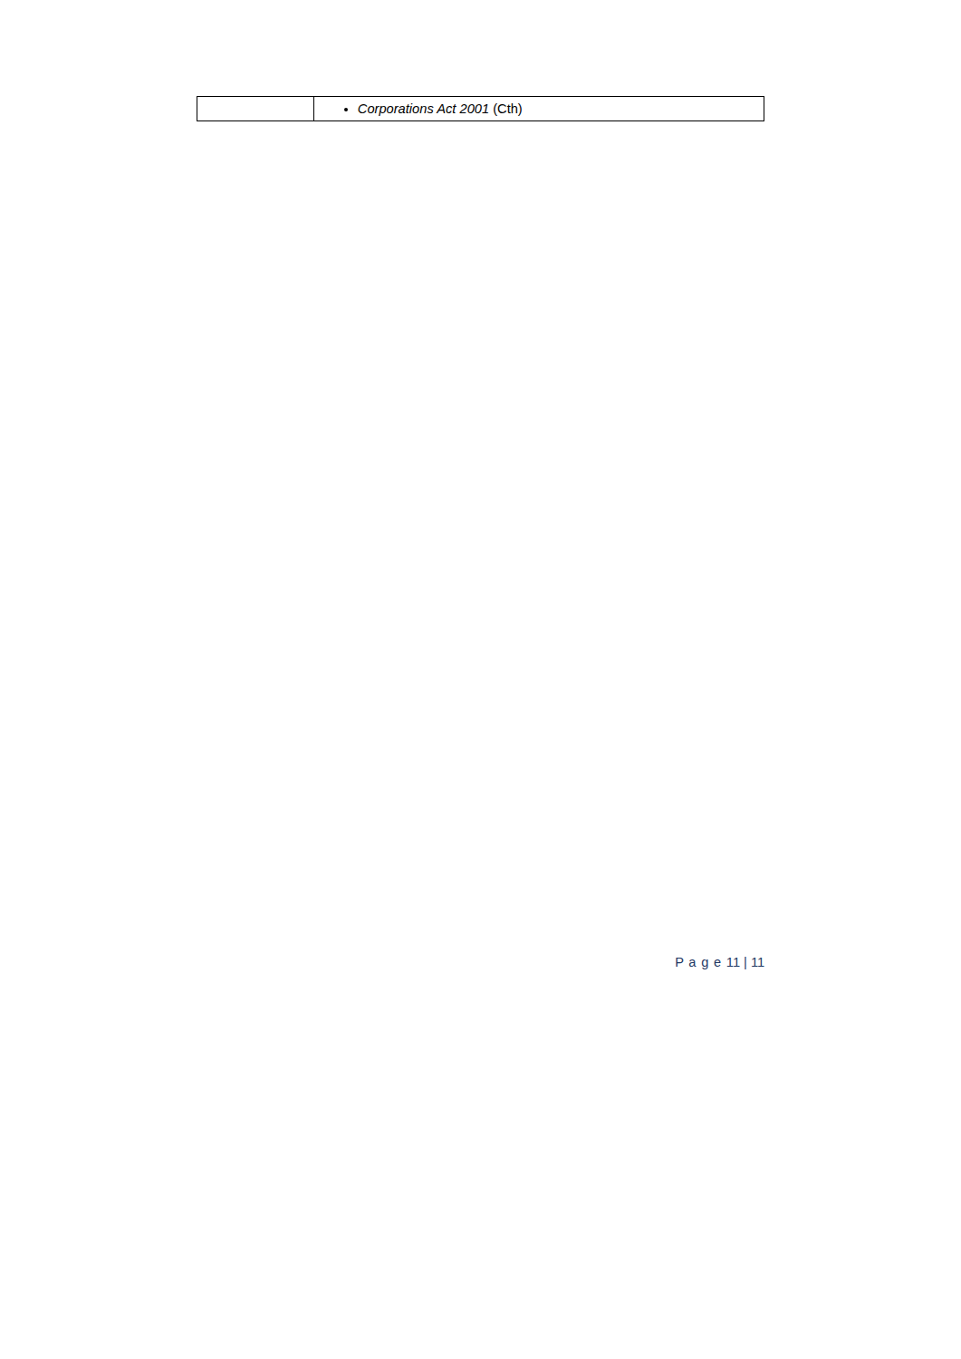| | Corporations Act 2001 (Cth) |
P a g e 11 | 11